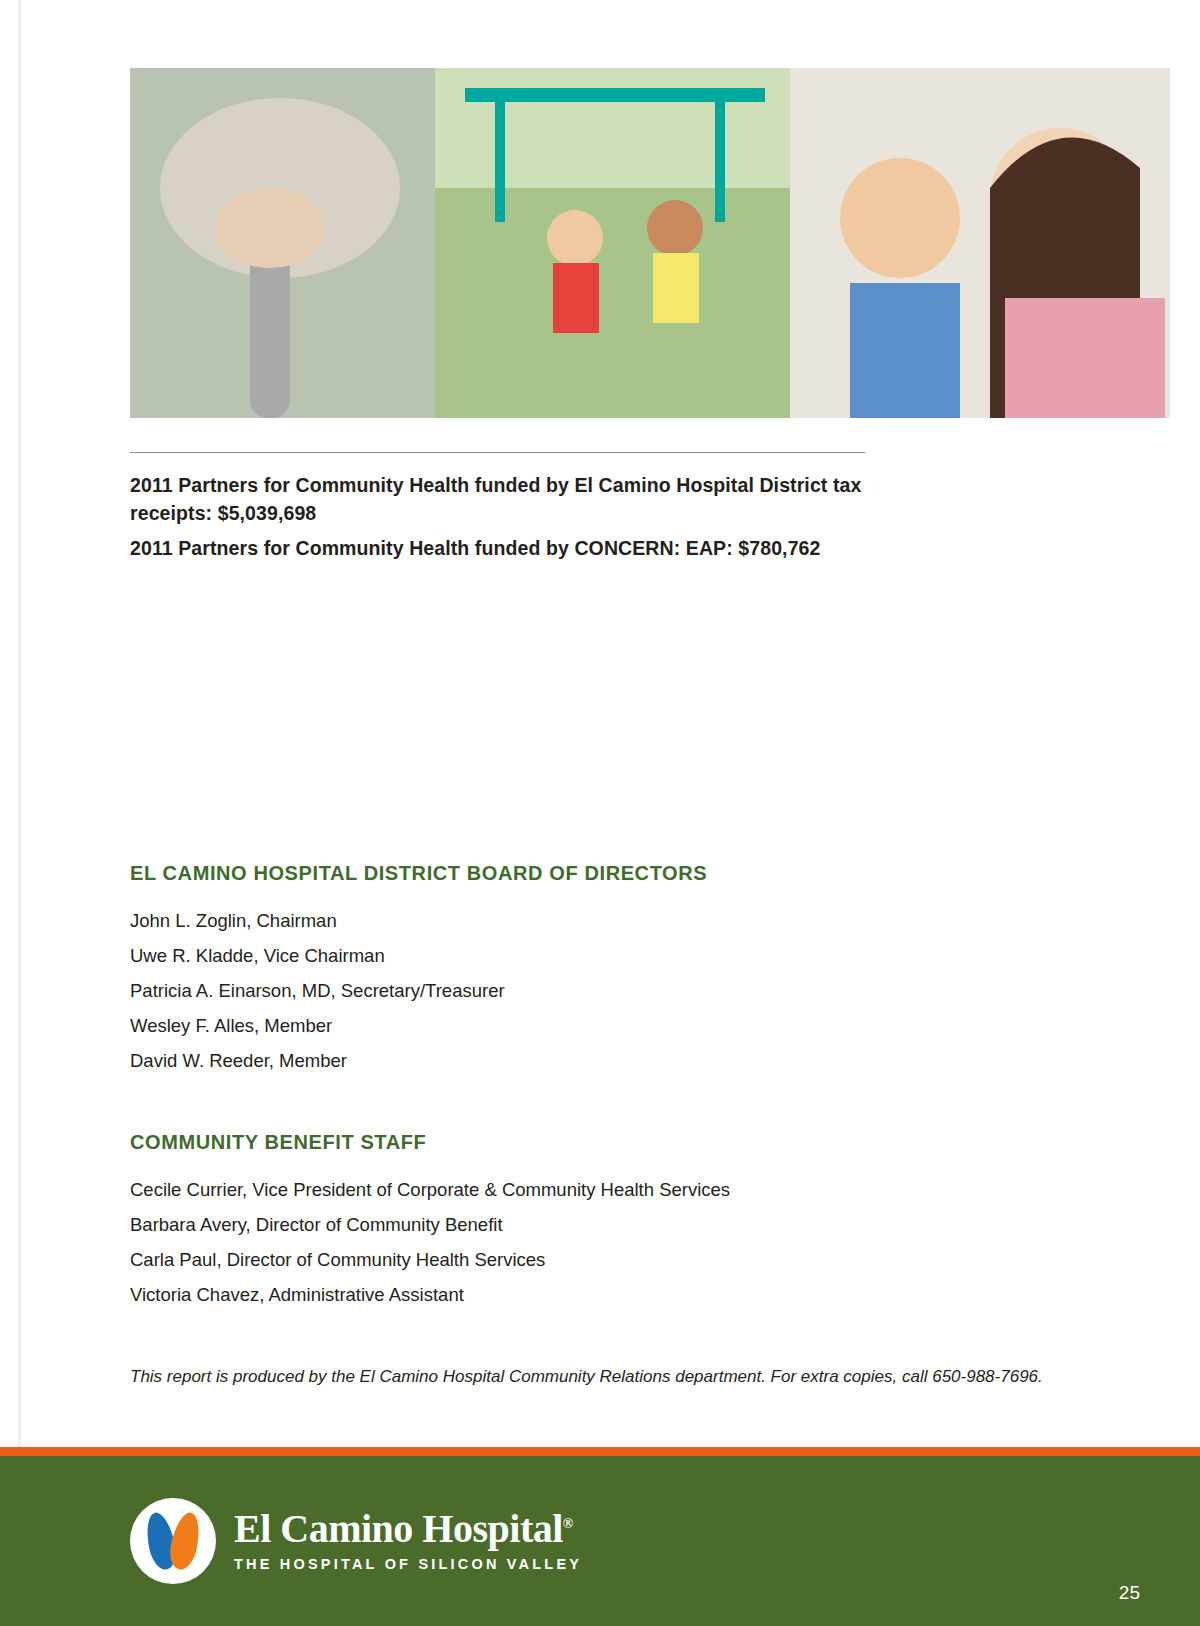2011 Partners for Community Health funded by El Camino Hospital District tax receipts: $5,039,698
2011 Partners for Community Health funded by CONCERN: EAP: $780,762
El Camino Hospital District Board of Directors
John L. Zoglin, Chairman
Uwe R. Kladde, Vice Chairman
Patricia A. Einarson, MD, Secretary/Treasurer
Wesley F. Alles, Member
David W. Reeder, Member
Community Benefit Staff
Cecile Currier, Vice President of Corporate & Community Health Services
Barbara Avery, Director of Community Benefit
Carla Paul, Director of Community Health Services
Victoria Chavez, Administrative Assistant
This report is produced by the El Camino Hospital Community Relations department. For extra copies, call 650-988-7696.
El Camino Hospital®
The Hospital of Silicon Valley
25